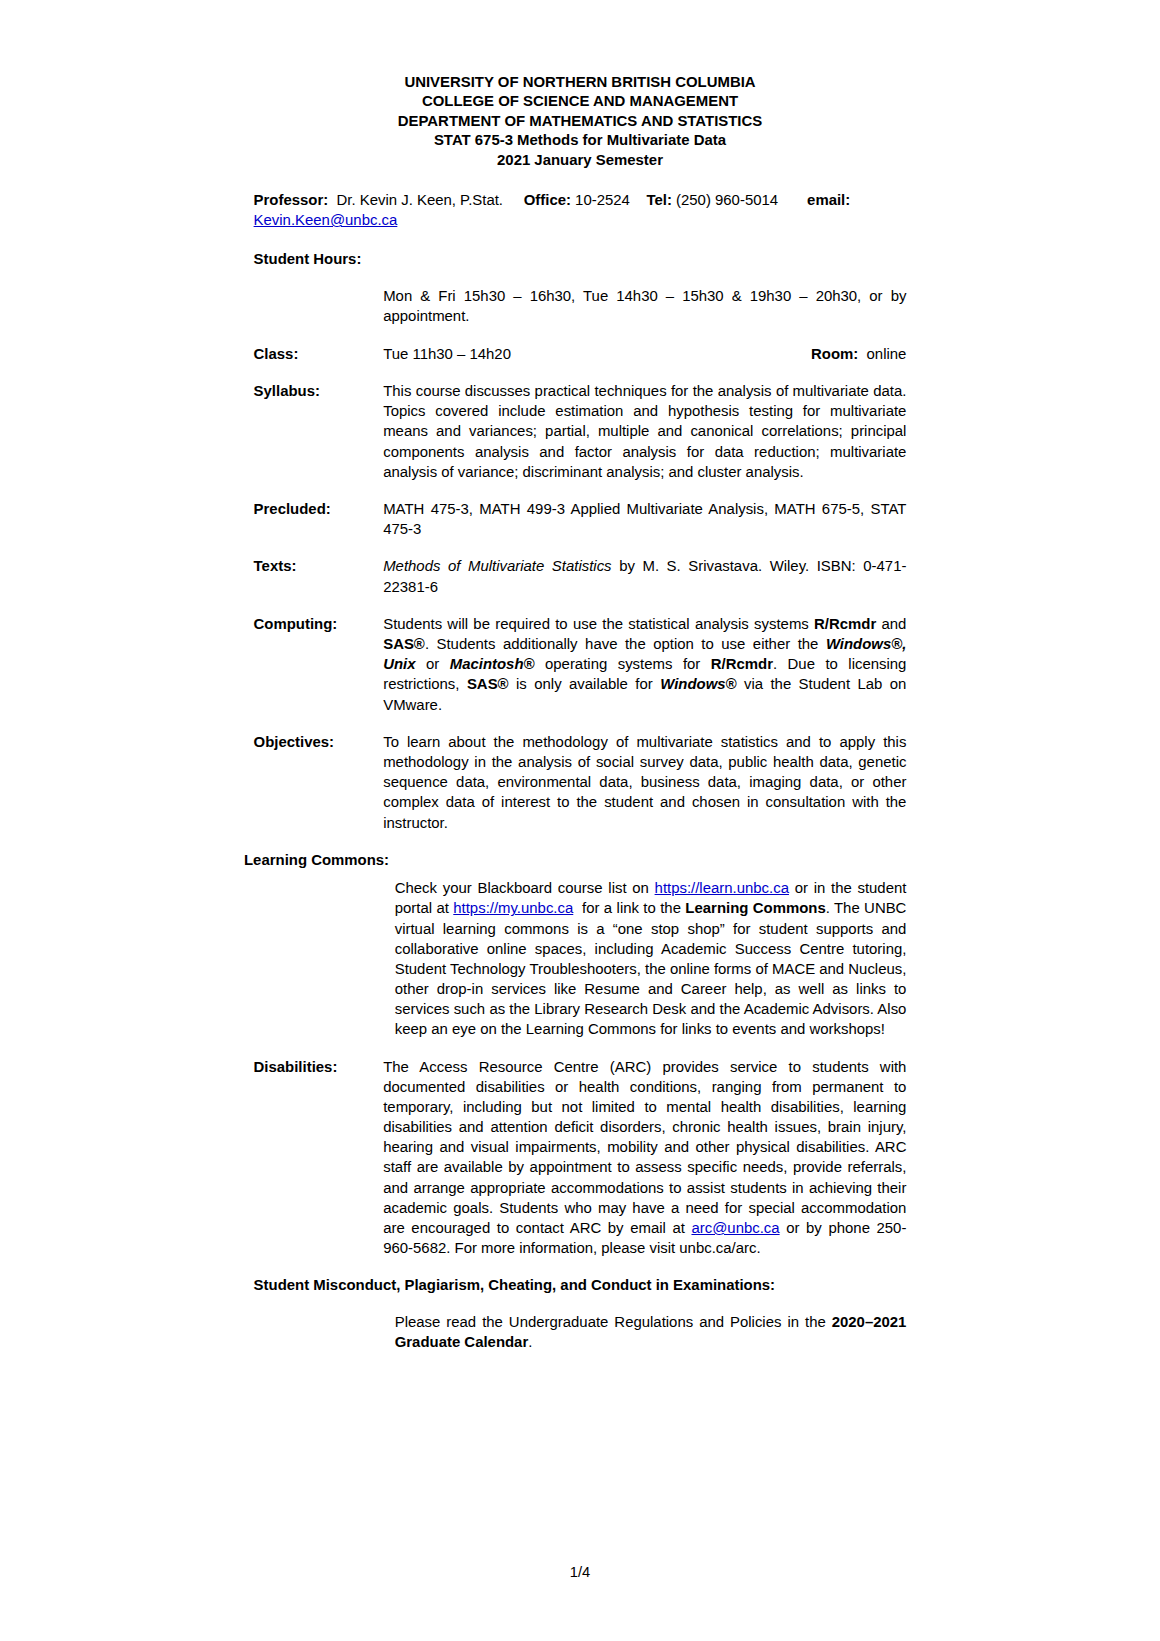UNIVERSITY OF NORTHERN BRITISH COLUMBIA
COLLEGE OF SCIENCE AND MANAGEMENT
DEPARTMENT OF MATHEMATICS AND STATISTICS
STAT 675-3 Methods for Multivariate Data
2021 January Semester
Professor: Dr. Kevin J. Keen, P.Stat. Office: 10-2524 Tel: (250) 960-5014 email: Kevin.Keen@unbc.ca
| Student Hours: | |
| | Mon & Fri 15h30 – 16h30, Tue 14h30 – 15h30 & 19h30 – 20h30, or by appointment. |
| Class: | Tue 11h30 – 14h20 Room: online |
| Syllabus: | This course discusses practical techniques for the analysis of multivariate data. Topics covered include estimation and hypothesis testing for multivariate means and variances; partial, multiple and canonical correlations; principal components analysis and factor analysis for data reduction; multivariate analysis of variance; discriminant analysis; and cluster analysis. |
| Precluded: | MATH 475-3, MATH 499-3 Applied Multivariate Analysis, MATH 675-5, STAT 475-3 |
| Texts: | Methods of Multivariate Statistics by M. S. Srivastava. Wiley. ISBN: 0-471-22381-6 |
| Computing: | Students will be required to use the statistical analysis systems R/Rcmdr and SAS® . Students additionally have the option to use either the Windows®, Unix or Macintosh® operating systems for R/Rcmdr . Due to licensing restrictions, SAS® is only available for Windows® via the Student Lab on VMware. |
| Objectives: | To learn about the methodology of multivariate statistics and to apply this methodology in the analysis of social survey data, public health data, genetic sequence data, environmental data, business data, imaging data, or other complex data of interest to the student and chosen in consultation with the instructor. |
Learning Commons:
Check your Blackboard course list on https://learn.unbc.ca or in the student portal at https://my.unbc.ca for a link to the Learning Commons. The UNBC virtual learning commons is a “one stop shop” for student supports and collaborative online spaces, including Academic Success Centre tutoring, Student Technology Troubleshooters, the online forms of MACE and Nucleus, other drop-in services like Resume and Career help, as well as links to services such as the Library Research Desk and the Academic Advisors. Also keep an eye on the Learning Commons for links to events and workshops!
| Disabilities: | The Access Resource Centre (ARC) provides service to students with documented disabilities or health conditions, ranging from permanent to temporary, including but not limited to mental health disabilities, learning disabilities and attention deficit disorders, chronic health issues, brain injury, hearing and visual impairments, mobility and other physical disabilities. ARC staff are available by appointment to assess specific needs, provide referrals, and arrange appropriate accommodations to assist students in achieving their academic goals. Students who may have a need for special accommodation are encouraged to contact ARC by email at arc@unbc.ca or by phone 250-960-5682. For more information, please visit unbc.ca/arc. |
Student Misconduct, Plagiarism, Cheating, and Conduct in Examinations:
Please read the Undergraduate Regulations and Policies in the 2020–2021 Graduate Calendar.
1/4